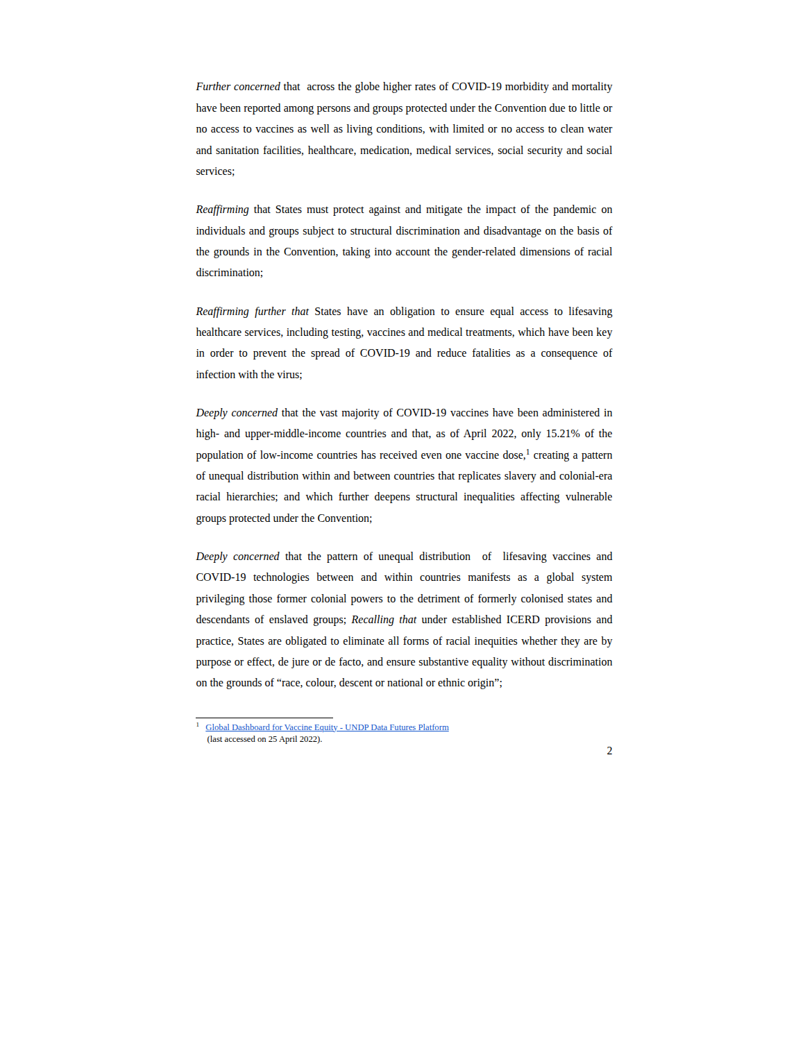Further concerned that across the globe higher rates of COVID-19 morbidity and mortality have been reported among persons and groups protected under the Convention due to little or no access to vaccines as well as living conditions, with limited or no access to clean water and sanitation facilities, healthcare, medication, medical services, social security and social services;
Reaffirming that States must protect against and mitigate the impact of the pandemic on individuals and groups subject to structural discrimination and disadvantage on the basis of the grounds in the Convention, taking into account the gender-related dimensions of racial discrimination;
Reaffirming further that States have an obligation to ensure equal access to lifesaving healthcare services, including testing, vaccines and medical treatments, which have been key in order to prevent the spread of COVID-19 and reduce fatalities as a consequence of infection with the virus;
Deeply concerned that the vast majority of COVID-19 vaccines have been administered in high- and upper-middle-income countries and that, as of April 2022, only 15.21% of the population of low-income countries has received even one vaccine dose,1 creating a pattern of unequal distribution within and between countries that replicates slavery and colonial-era racial hierarchies; and which further deepens structural inequalities affecting vulnerable groups protected under the Convention;
Deeply concerned that the pattern of unequal distribution of lifesaving vaccines and COVID-19 technologies between and within countries manifests as a global system privileging those former colonial powers to the detriment of formerly colonised states and descendants of enslaved groups; Recalling that under established ICERD provisions and practice, States are obligated to eliminate all forms of racial inequities whether they are by purpose or effect, de jure or de facto, and ensure substantive equality without discrimination on the grounds of “race, colour, descent or national or ethnic origin”;
1 Global Dashboard for Vaccine Equity - UNDP Data Futures Platform (last accessed on 25 April 2022).
2